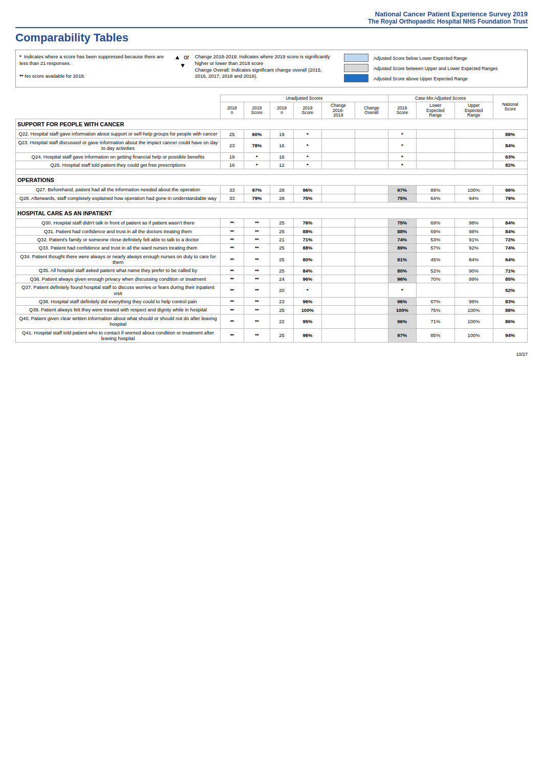National Cancer Patient Experience Survey 2019
The Royal Orthopaedic Hospital NHS Foundation Trust
Comparability Tables
| * Indicates where a score has been suppressed because there are less than 21 responses. ** No score available for 2018. | ▲ or ▼ | Change 2018-2019: Indicates where 2019 score is significantly higher or lower than 2018 score Change Overall: Indicates significant change overall (2015, 2016, 2017, 2018 and 2019). |
| | Adjusted Score below Lower Expected Range |
| | Adjusted Score between Upper and Lower Expected Ranges |
| | Adjusted Score above Upper Expected Range |
| | Unadjusted Scores | Case Mix Adjusted Scores | National Score |
| --- | --- | --- | --- |
| 2018 n | 2018 Score | 2019 n | 2019 Score | Change 2018- 2019 | Change Overall | 2019 Score | Lower Expected Range | Upper Expected Range |
| SUPPORT FOR PEOPLE WITH CANCER |
| Q22. Hospital staff gave information about support or self-help groups for people with cancer | 25 | 60% | 19 | * | | | * | | | 88% |
| Q23. Hospital staff discussed or gave information about the impact cancer could have on day to day activities | 23 | 78% | 16 | * | | | * | | | 84% |
| Q24. Hospital staff gave information on getting financial help or possible benefits | 19 | * | 16 | * | | | * | | | 63% |
| Q25. Hospital staff told patient they could get free prescriptions | 16 | * | 12 | * | | | * | | | 82% |
| OPERATIONS |
| Q27. Beforehand, patient had all the information needed about the operation | 33 | 97% | 28 | 96% | | | 97% | 89% | 100% | 96% |
| Q28. Afterwards, staff completely explained how operation had gone in understandable way | 33 | 79% | 28 | 75% | | | 75% | 64% | 94% | 79% |
| HOSPITAL CARE AS AN INPATIENT |
| Q30. Hospital staff didn't talk in front of patient as if patient wasn't there | ** | ** | 25 | 76% | | | 75% | 69% | 98% | 84% |
| Q31. Patient had confidence and trust in all the doctors treating them | ** | ** | 25 | 88% | | | 88% | 69% | 98% | 84% |
| Q32. Patient's family or someone close definitely felt able to talk to a doctor | ** | ** | 21 | 71% | | | 74% | 53% | 91% | 72% |
| Q33. Patient had confidence and trust in all the ward nurses treating them | ** | ** | 25 | 88% | | | 89% | 57% | 92% | 74% |
| Q34. Patient thought there were always or nearly always enough nurses on duty to care for them | ** | ** | 25 | 80% | | | 81% | 45% | 84% | 64% |
| Q35. All hospital staff asked patient what name they prefer to be called by | ** | ** | 25 | 84% | | | 80% | 52% | 90% | 71% |
| Q36. Patient always given enough privacy when discussing condition or treatment | ** | ** | 24 | 96% | | | 96% | 70% | 99% | 85% |
| Q37. Patient definitely found hospital staff to discuss worries or fears during their inpatient visit | ** | ** | 20 | * | | | * | | | 52% |
| Q38. Hospital staff definitely did everything they could to help control pain | ** | ** | 23 | 96% | | | 96% | 67% | 98% | 83% |
| Q39. Patient always felt they were treated with respect and dignity while in hospital | ** | ** | 25 | 100% | | | 100% | 75% | 100% | 88% |
| Q40. Patient given clear written information about what should or should not do after leaving hospital | ** | ** | 22 | 95% | | | 96% | 71% | 100% | 86% |
| Q41. Hospital staff told patient who to contact if worried about condition or treatment after leaving hospital | ** | ** | 25 | 96% | | | 97% | 85% | 100% | 94% |
10/27